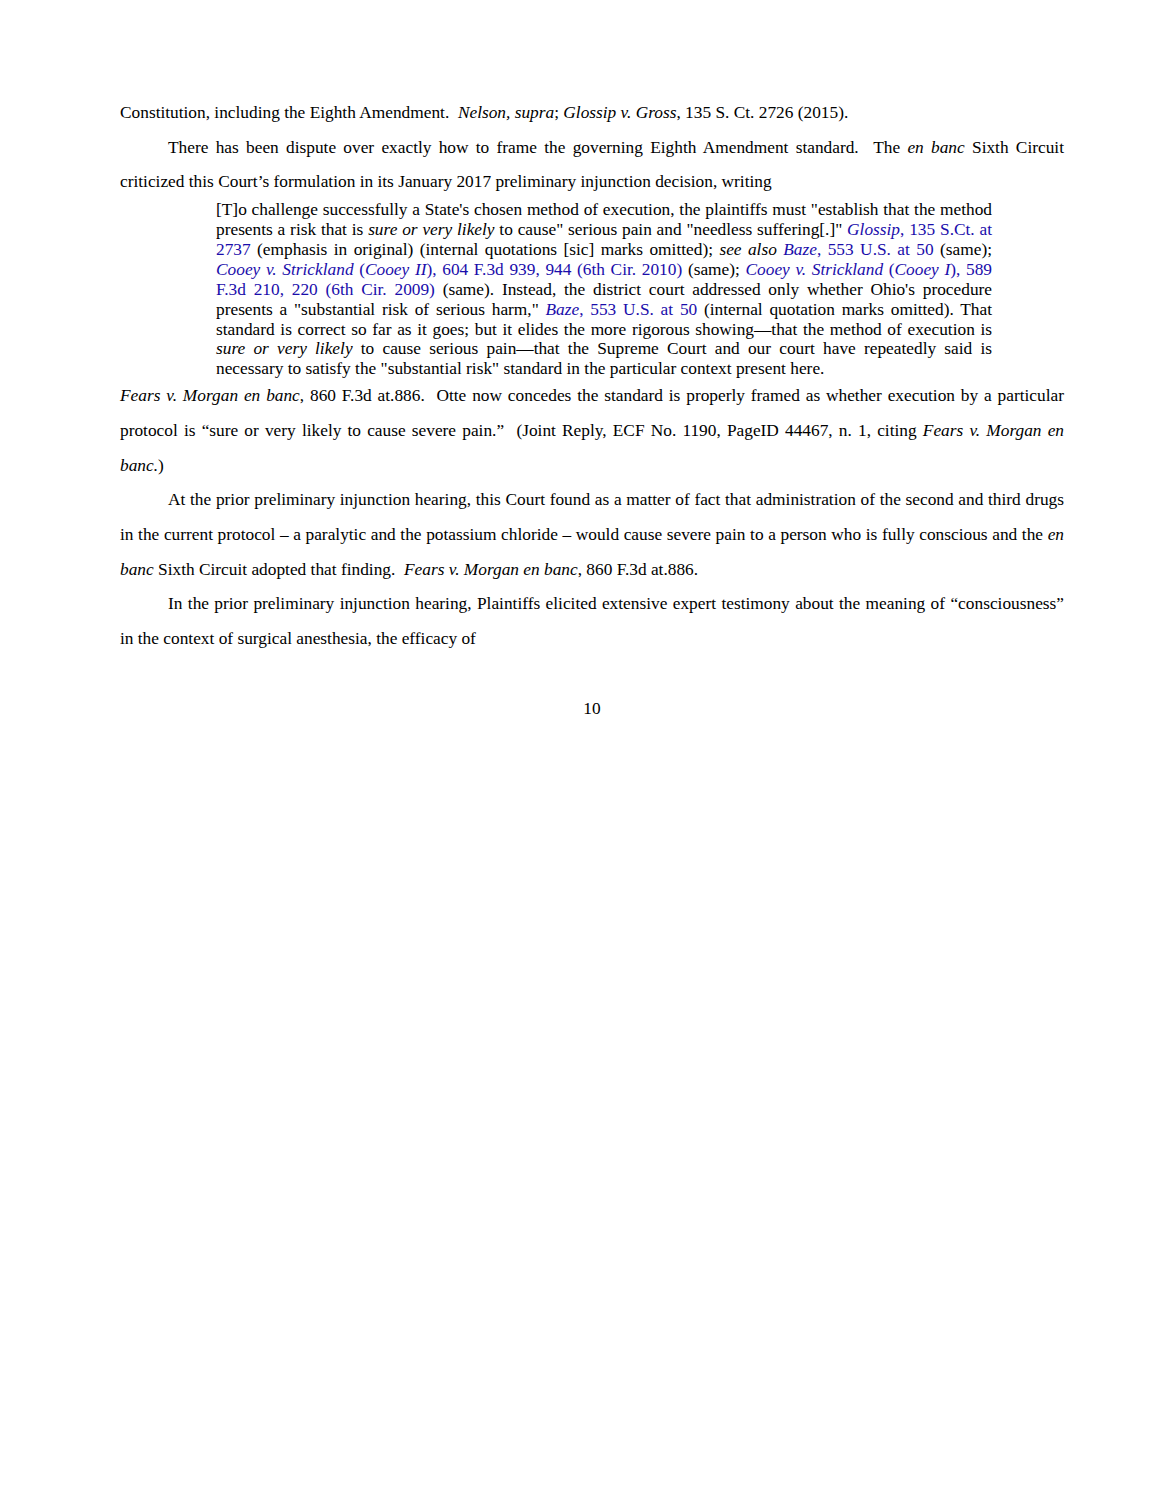Constitution, including the Eighth Amendment. Nelson, supra; Glossip v. Gross, 135 S. Ct. 2726 (2015).
There has been dispute over exactly how to frame the governing Eighth Amendment standard. The en banc Sixth Circuit criticized this Court’s formulation in its January 2017 preliminary injunction decision, writing
[T]o challenge successfully a State's chosen method of execution, the plaintiffs must "establish that the method presents a risk that is sure or very likely to cause" serious pain and "needless suffering[.]" Glossip, 135 S.Ct. at 2737 (emphasis in original) (internal quotations [sic] marks omitted); see also Baze, 553 U.S. at 50 (same); Cooey v. Strickland (Cooey II), 604 F.3d 939, 944 (6th Cir. 2010) (same); Cooey v. Strickland (Cooey I), 589 F.3d 210, 220 (6th Cir. 2009) (same). Instead, the district court addressed only whether Ohio's procedure presents a "substantial risk of serious harm," Baze, 553 U.S. at 50 (internal quotation marks omitted). That standard is correct so far as it goes; but it elides the more rigorous showing—that the method of execution is sure or very likely to cause serious pain—that the Supreme Court and our court have repeatedly said is necessary to satisfy the "substantial risk" standard in the particular context present here.
Fears v. Morgan en banc, 860 F.3d at.886. Otte now concedes the standard is properly framed as whether execution by a particular protocol is “sure or very likely to cause severe pain.” (Joint Reply, ECF No. 1190, PageID 44467, n. 1, citing Fears v. Morgan en banc.)
At the prior preliminary injunction hearing, this Court found as a matter of fact that administration of the second and third drugs in the current protocol – a paralytic and the potassium chloride – would cause severe pain to a person who is fully conscious and the en banc Sixth Circuit adopted that finding. Fears v. Morgan en banc, 860 F.3d at.886.
In the prior preliminary injunction hearing, Plaintiffs elicited extensive expert testimony about the meaning of “consciousness” in the context of surgical anesthesia, the efficacy of
10